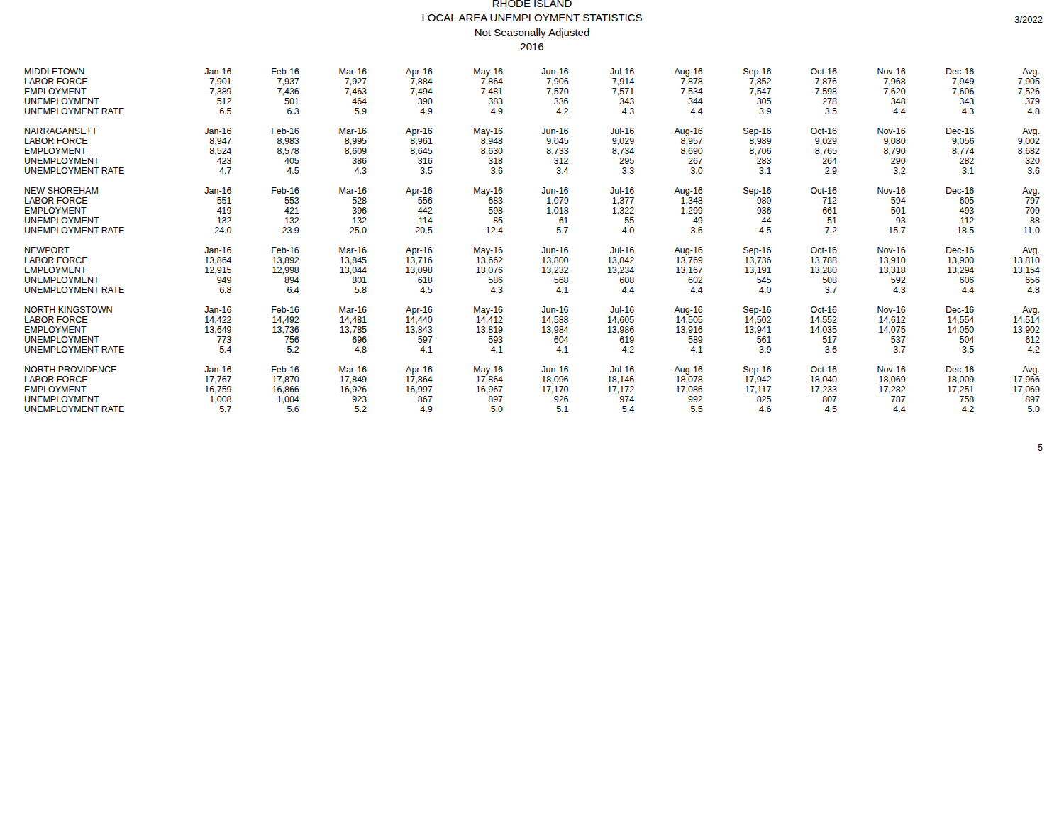3/2022
RHODE ISLAND
LOCAL AREA UNEMPLOYMENT STATISTICS
Not Seasonally Adjusted
2016
| MIDDLETOWN | Jan-16 | Feb-16 | Mar-16 | Apr-16 | May-16 | Jun-16 | Jul-16 | Aug-16 | Sep-16 | Oct-16 | Nov-16 | Dec-16 | Avg. |
| --- | --- | --- | --- | --- | --- | --- | --- | --- | --- | --- | --- | --- | --- |
| LABOR FORCE | 7,901 | 7,937 | 7,927 | 7,884 | 7,864 | 7,906 | 7,914 | 7,878 | 7,852 | 7,876 | 7,968 | 7,949 | 7,905 |
| EMPLOYMENT | 7,389 | 7,436 | 7,463 | 7,494 | 7,481 | 7,570 | 7,571 | 7,534 | 7,547 | 7,598 | 7,620 | 7,606 | 7,526 |
| UNEMPLOYMENT | 512 | 501 | 464 | 390 | 383 | 336 | 343 | 344 | 305 | 278 | 348 | 343 | 379 |
| UNEMPLOYMENT RATE | 6.5 | 6.3 | 5.9 | 4.9 | 4.9 | 4.2 | 4.3 | 4.4 | 3.9 | 3.5 | 4.4 | 4.3 | 4.8 |
| NARRAGANSETT | Jan-16 | Feb-16 | Mar-16 | Apr-16 | May-16 | Jun-16 | Jul-16 | Aug-16 | Sep-16 | Oct-16 | Nov-16 | Dec-16 | Avg. |
| LABOR FORCE | 8,947 | 8,983 | 8,995 | 8,961 | 8,948 | 9,045 | 9,029 | 8,957 | 8,989 | 9,029 | 9,080 | 9,056 | 9,002 |
| EMPLOYMENT | 8,524 | 8,578 | 8,609 | 8,645 | 8,630 | 8,733 | 8,734 | 8,690 | 8,706 | 8,765 | 8,790 | 8,774 | 8,682 |
| UNEMPLOYMENT | 423 | 405 | 386 | 316 | 318 | 312 | 295 | 267 | 283 | 264 | 290 | 282 | 320 |
| UNEMPLOYMENT RATE | 4.7 | 4.5 | 4.3 | 3.5 | 3.6 | 3.4 | 3.3 | 3.0 | 3.1 | 2.9 | 3.2 | 3.1 | 3.6 |
| NEW SHOREHAM | Jan-16 | Feb-16 | Mar-16 | Apr-16 | May-16 | Jun-16 | Jul-16 | Aug-16 | Sep-16 | Oct-16 | Nov-16 | Dec-16 | Avg. |
| LABOR FORCE | 551 | 553 | 528 | 556 | 683 | 1,079 | 1,377 | 1,348 | 980 | 712 | 594 | 605 | 797 |
| EMPLOYMENT | 419 | 421 | 396 | 442 | 598 | 1,018 | 1,322 | 1,299 | 936 | 661 | 501 | 493 | 709 |
| UNEMPLOYMENT | 132 | 132 | 132 | 114 | 85 | 61 | 55 | 49 | 44 | 51 | 93 | 112 | 88 |
| UNEMPLOYMENT RATE | 24.0 | 23.9 | 25.0 | 20.5 | 12.4 | 5.7 | 4.0 | 3.6 | 4.5 | 7.2 | 15.7 | 18.5 | 11.0 |
| NEWPORT | Jan-16 | Feb-16 | Mar-16 | Apr-16 | May-16 | Jun-16 | Jul-16 | Aug-16 | Sep-16 | Oct-16 | Nov-16 | Dec-16 | Avg. |
| LABOR FORCE | 13,864 | 13,892 | 13,845 | 13,716 | 13,662 | 13,800 | 13,842 | 13,769 | 13,736 | 13,788 | 13,910 | 13,900 | 13,810 |
| EMPLOYMENT | 12,915 | 12,998 | 13,044 | 13,098 | 13,076 | 13,232 | 13,234 | 13,167 | 13,191 | 13,280 | 13,318 | 13,294 | 13,154 |
| UNEMPLOYMENT | 949 | 894 | 801 | 618 | 586 | 568 | 608 | 602 | 545 | 508 | 592 | 606 | 656 |
| UNEMPLOYMENT RATE | 6.8 | 6.4 | 5.8 | 4.5 | 4.3 | 4.1 | 4.4 | 4.4 | 4.0 | 3.7 | 4.3 | 4.4 | 4.8 |
| NORTH KINGSTOWN | Jan-16 | Feb-16 | Mar-16 | Apr-16 | May-16 | Jun-16 | Jul-16 | Aug-16 | Sep-16 | Oct-16 | Nov-16 | Dec-16 | Avg. |
| LABOR FORCE | 14,422 | 14,492 | 14,481 | 14,440 | 14,412 | 14,588 | 14,605 | 14,505 | 14,502 | 14,552 | 14,612 | 14,554 | 14,514 |
| EMPLOYMENT | 13,649 | 13,736 | 13,785 | 13,843 | 13,819 | 13,984 | 13,986 | 13,916 | 13,941 | 14,035 | 14,075 | 14,050 | 13,902 |
| UNEMPLOYMENT | 773 | 756 | 696 | 597 | 593 | 604 | 619 | 589 | 561 | 517 | 537 | 504 | 612 |
| UNEMPLOYMENT RATE | 5.4 | 5.2 | 4.8 | 4.1 | 4.1 | 4.1 | 4.2 | 4.1 | 3.9 | 3.6 | 3.7 | 3.5 | 4.2 |
| NORTH PROVIDENCE | Jan-16 | Feb-16 | Mar-16 | Apr-16 | May-16 | Jun-16 | Jul-16 | Aug-16 | Sep-16 | Oct-16 | Nov-16 | Dec-16 | Avg. |
| LABOR FORCE | 17,767 | 17,870 | 17,849 | 17,864 | 17,864 | 18,096 | 18,146 | 18,078 | 17,942 | 18,040 | 18,069 | 18,009 | 17,966 |
| EMPLOYMENT | 16,759 | 16,866 | 16,926 | 16,997 | 16,967 | 17,170 | 17,172 | 17,086 | 17,117 | 17,233 | 17,282 | 17,251 | 17,069 |
| UNEMPLOYMENT | 1,008 | 1,004 | 923 | 867 | 897 | 926 | 974 | 992 | 825 | 807 | 787 | 758 | 897 |
| UNEMPLOYMENT RATE | 5.7 | 5.6 | 5.2 | 4.9 | 5.0 | 5.1 | 5.4 | 5.5 | 4.6 | 4.5 | 4.4 | 4.2 | 5.0 |
5